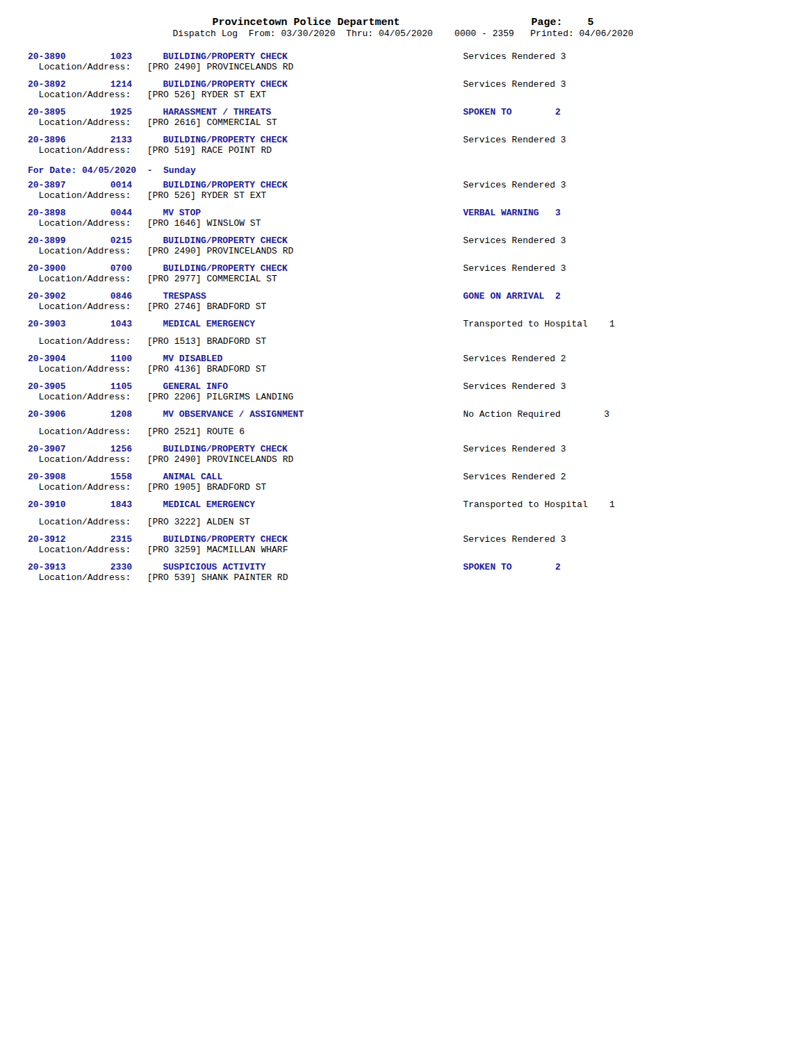Provincetown Police Department Page: 5
Dispatch Log From: 03/30/2020 Thru: 04/05/2020 0000 - 2359 Printed: 04/06/2020
| 20-3890 | 1023 | BUILDING/PROPERTY CHECK | Services Rendered 3 |
| Location/Address: [PRO 2490] PROVINCELANDS RD | |
| 20-3892 | 1214 | BUILDING/PROPERTY CHECK | Services Rendered 3 |
| Location/Address: [PRO 526] RYDER ST EXT | |
| 20-3895 | 1925 | HARASSMENT / THREATS | SPOKEN TO 2 |
| Location/Address: [PRO 2616] COMMERCIAL ST | |
| 20-3896 | 2133 | BUILDING/PROPERTY CHECK | Services Rendered 3 |
| Location/Address: [PRO 519] RACE POINT RD | |
| For Date: 04/05/2020 - Sunday |
| 20-3897 | 0014 | BUILDING/PROPERTY CHECK | Services Rendered 3 |
| Location/Address: [PRO 526] RYDER ST EXT | |
| 20-3898 | 0044 | MV STOP | VERBAL WARNING 3 |
| Location/Address: [PRO 1646] WINSLOW ST | |
| 20-3899 | 0215 | BUILDING/PROPERTY CHECK | Services Rendered 3 |
| Location/Address: [PRO 2490] PROVINCELANDS RD | |
| 20-3900 | 0700 | BUILDING/PROPERTY CHECK | Services Rendered 3 |
| Location/Address: [PRO 2977] COMMERCIAL ST | |
| 20-3902 | 0846 | TRESPASS | GONE ON ARRIVAL 2 |
| Location/Address: [PRO 2746] BRADFORD ST | |
| 20-3903 | 1043 | MEDICAL EMERGENCY | Transported to Hospital 1 |
| Location/Address: [PRO 1513] BRADFORD ST | |
| 20-3904 | 1100 | MV DISABLED | Services Rendered 2 |
| Location/Address: [PRO 4136] BRADFORD ST | |
| 20-3905 | 1105 | GENERAL INFO | Services Rendered 3 |
| Location/Address: [PRO 2206] PILGRIMS LANDING | |
| 20-3906 | 1208 | MV OBSERVANCE / ASSIGNMENT | No Action Required 3 |
| Location/Address: [PRO 2521] ROUTE 6 | |
| 20-3907 | 1256 | BUILDING/PROPERTY CHECK | Services Rendered 3 |
| Location/Address: [PRO 2490] PROVINCELANDS RD | |
| 20-3908 | 1558 | ANIMAL CALL | Services Rendered 2 |
| Location/Address: [PRO 1905] BRADFORD ST | |
| 20-3910 | 1843 | MEDICAL EMERGENCY | Transported to Hospital 1 |
| Location/Address: [PRO 3222] ALDEN ST | |
| 20-3912 | 2315 | BUILDING/PROPERTY CHECK | Services Rendered 3 |
| Location/Address: [PRO 3259] MACMILLAN WHARF | |
| 20-3913 | 2330 | SUSPICIOUS ACTIVITY | SPOKEN TO 2 |
| Location/Address: [PRO 539] SHANK PAINTER RD | |